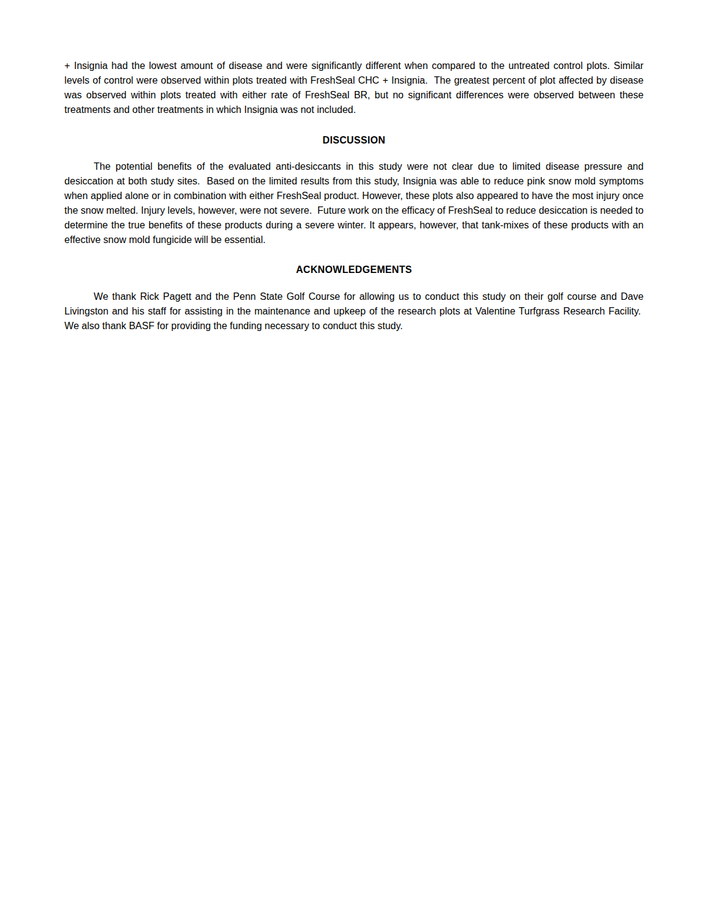+ Insignia had the lowest amount of disease and were significantly different when compared to the untreated control plots. Similar levels of control were observed within plots treated with FreshSeal CHC + Insignia. The greatest percent of plot affected by disease was observed within plots treated with either rate of FreshSeal BR, but no significant differences were observed between these treatments and other treatments in which Insignia was not included.
DISCUSSION
The potential benefits of the evaluated anti-desiccants in this study were not clear due to limited disease pressure and desiccation at both study sites. Based on the limited results from this study, Insignia was able to reduce pink snow mold symptoms when applied alone or in combination with either FreshSeal product. However, these plots also appeared to have the most injury once the snow melted. Injury levels, however, were not severe. Future work on the efficacy of FreshSeal to reduce desiccation is needed to determine the true benefits of these products during a severe winter. It appears, however, that tank-mixes of these products with an effective snow mold fungicide will be essential.
ACKNOWLEDGEMENTS
We thank Rick Pagett and the Penn State Golf Course for allowing us to conduct this study on their golf course and Dave Livingston and his staff for assisting in the maintenance and upkeep of the research plots at Valentine Turfgrass Research Facility. We also thank BASF for providing the funding necessary to conduct this study.